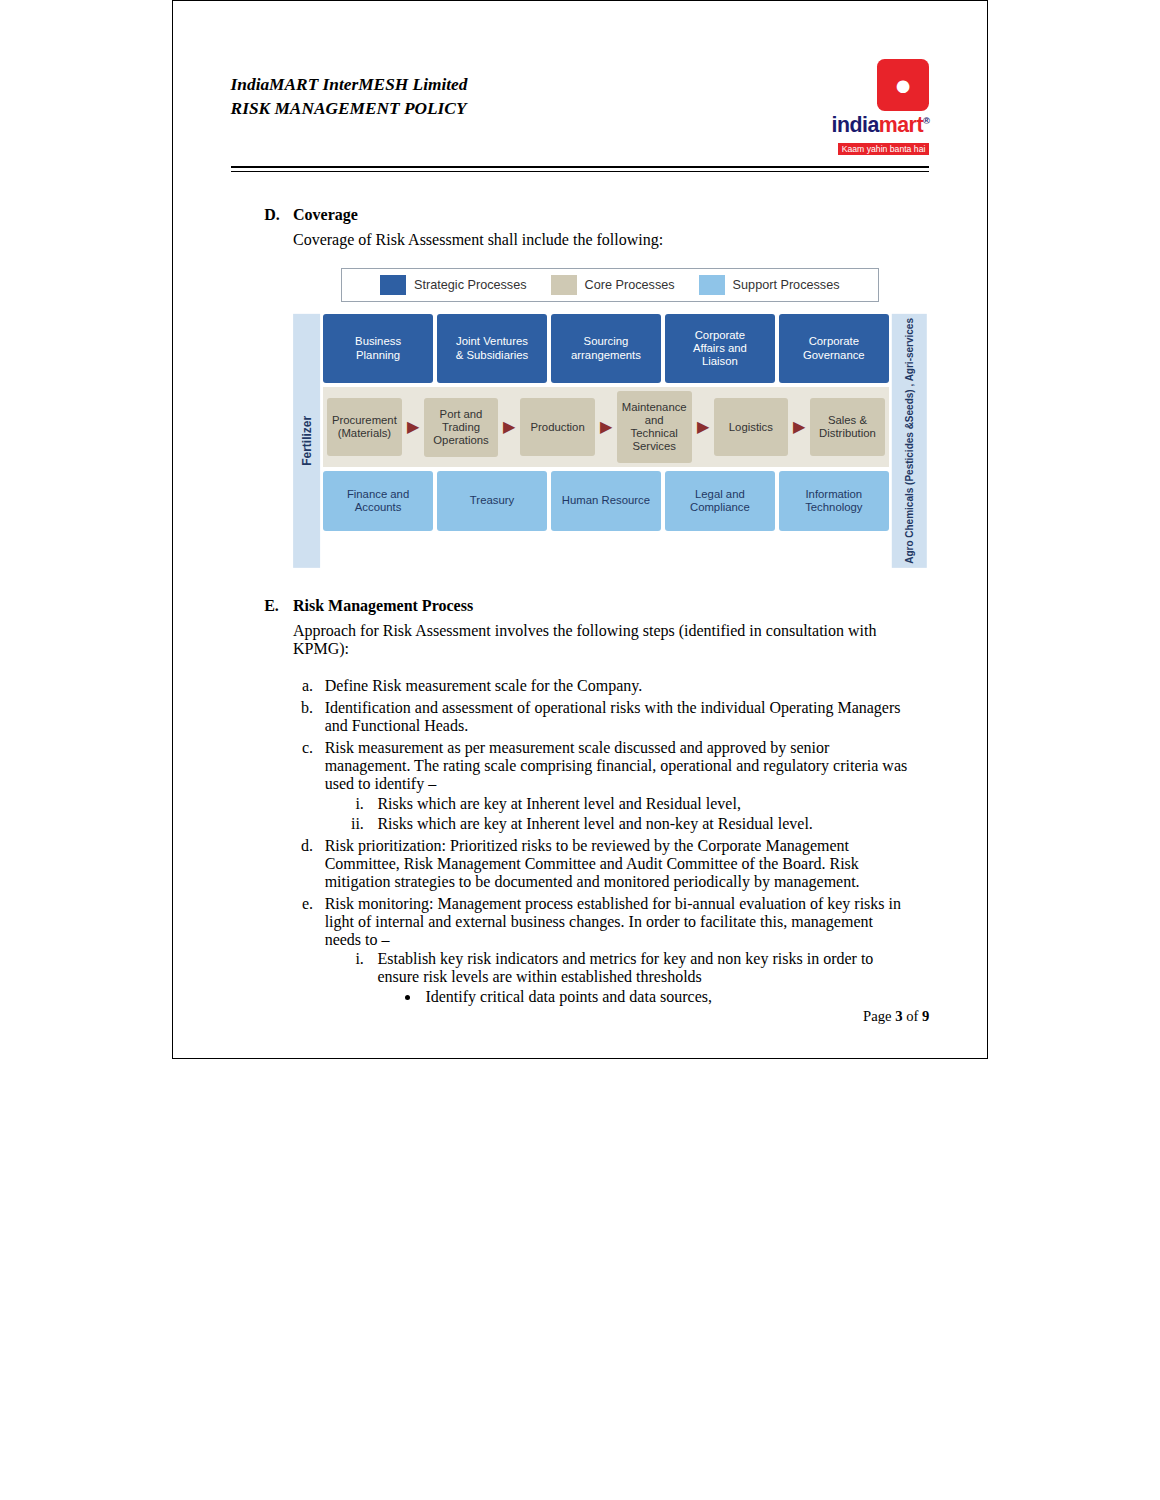IndiaMART InterMESH Limited
RISK MANAGEMENT POLICY
●
indiamart®
Kaam yahin banta hai
D. Coverage
Coverage of Risk Assessment shall include the following:
Strategic Processes
Core Processes
Support Processes
Fertilizer
Business
Planning
Joint Ventures
& Subsidiaries
Sourcing
arrangements
Corporate
Affairs and
Liaison
Corporate
Governance
Procurement
(Materials)
▶
Port and
Trading
Operations
▶
Production
▶
Maintenance
and Technical
Services
▶
Logistics
▶
Sales &
Distribution
Finance and
Accounts
Treasury
Human Resource
Legal and
Compliance
Information
Technology
Agro Chemicals (Pesticides &Seeds) , Agri-services
E. Risk Management Process
Approach for Risk Assessment involves the following steps (identified in consultation with KPMG):
Define Risk measurement scale for the Company.
Identification and assessment of operational risks with the individual Operating Managers and Functional Heads.
Risk measurement as per measurement scale discussed and approved by senior management. The rating scale comprising financial, operational and regulatory criteria was used to identify –
Risks which are key at Inherent level and Residual level,
Risks which are key at Inherent level and non-key at Residual level.
Risk prioritization: Prioritized risks to be reviewed by the Corporate Management Committee, Risk Management Committee and Audit Committee of the Board. Risk mitigation strategies to be documented and monitored periodically by management.
Risk monitoring: Management process established for bi-annual evaluation of key risks in light of internal and external business changes. In order to facilitate this, management needs to –
Establish key risk indicators and metrics for key and non key risks in order to ensure risk levels are within established thresholds
Identify critical data points and data sources,
Page 3 of 9